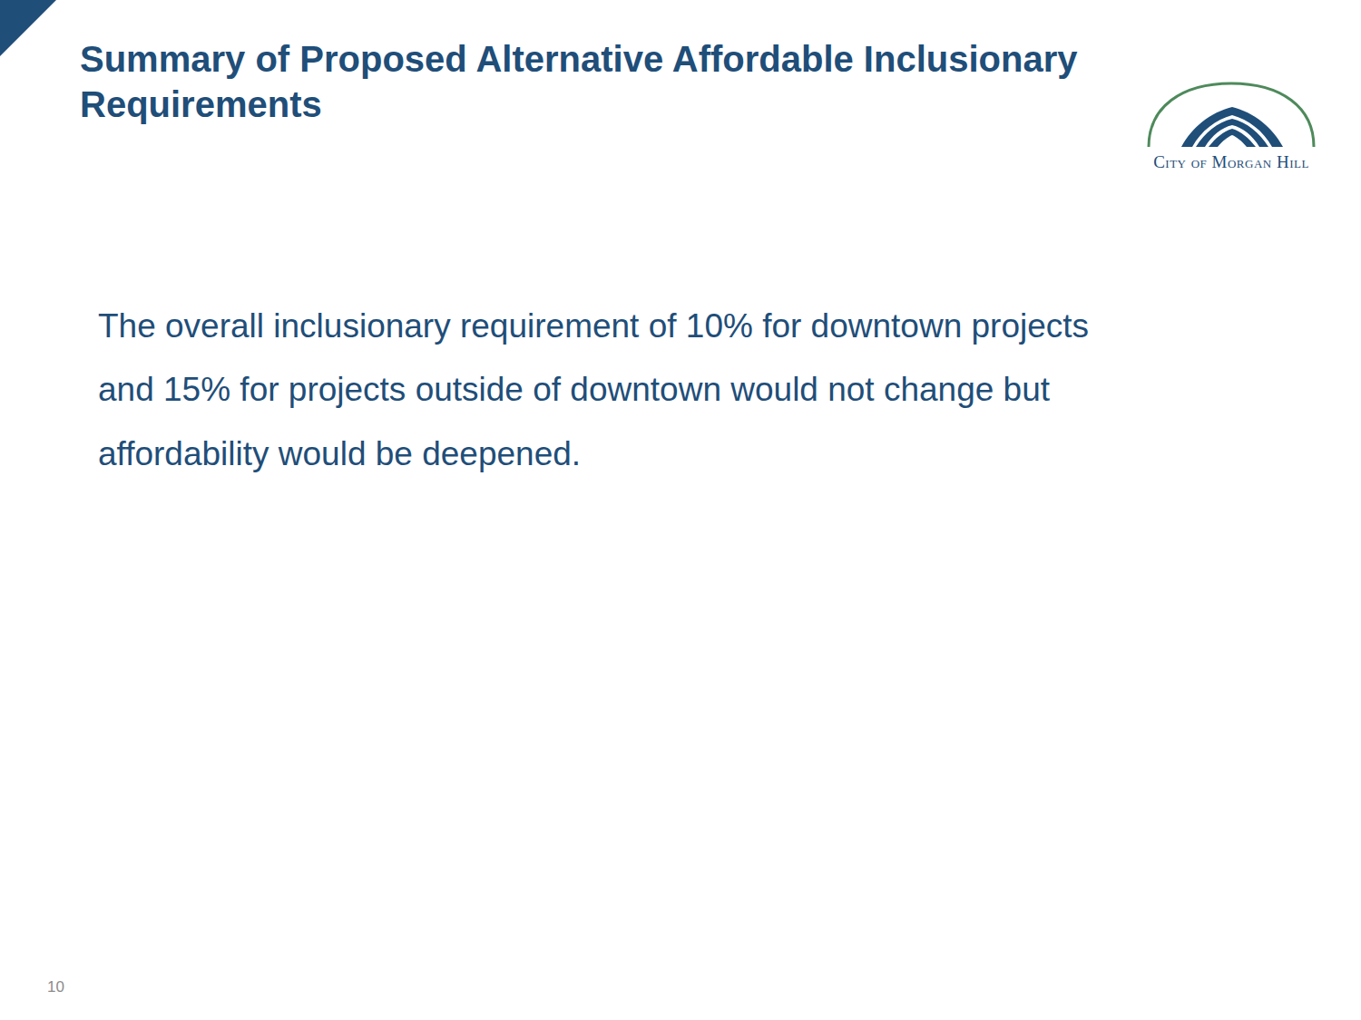Summary of Proposed Alternative Affordable Inclusionary Requirements
City of Morgan Hill
The overall inclusionary requirement of 10% for downtown projects and 15% for projects outside of downtown would not change but affordability would be deepened.
10